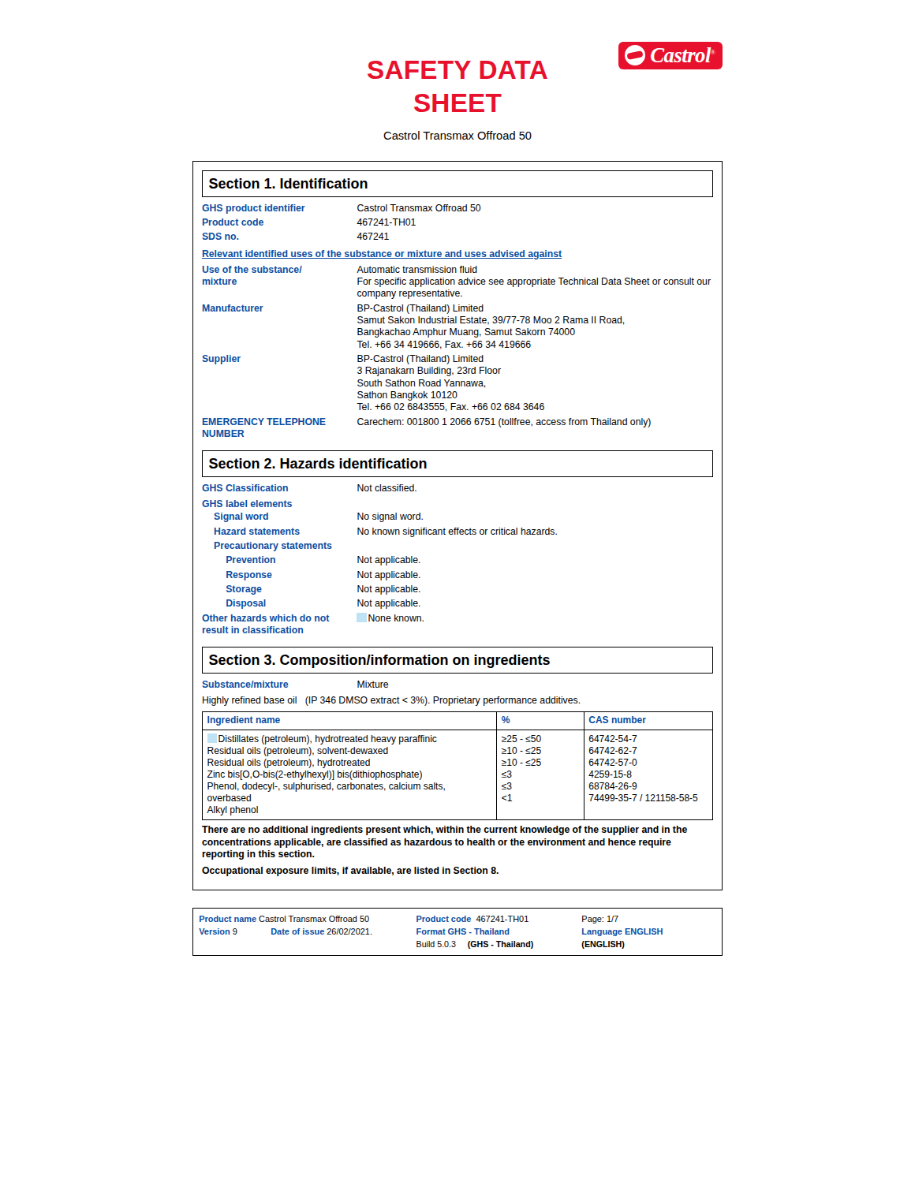SAFETY DATA SHEET
Castrol®
Castrol Transmax Offroad 50
Section 1. Identification
| GHS product identifier | Castrol Transmax Offroad 50 |
| Product code | 467241-TH01 |
| SDS no. | 467241 |
Relevant identified uses of the substance or mixture and uses advised against
| Use of the substance/ mixture | Automatic transmission fluid For specific application advice see appropriate Technical Data Sheet or consult our company representative. |
| Manufacturer | BP-Castrol (Thailand) Limited Samut Sakon Industrial Estate, 39/77-78 Moo 2 Rama II Road, Bangkachao Amphur Muang, Samut Sakorn 74000 Tel. +66 34 419666, Fax. +66 34 419666 |
| Supplier | BP-Castrol (Thailand) Limited 3 Rajanakarn Building, 23rd Floor South Sathon Road Yannawa, Sathon Bangkok 10120 Tel. +66 02 6843555, Fax. +66 02 684 3646 |
| EMERGENCY TELEPHONE NUMBER | Carechem: 001800 1 2066 6751 (tollfree, access from Thailand only) |
Section 2. Hazards identification
| GHS Classification | Not classified. |
GHS label elements
| Signal word | No signal word. |
| Hazard statements | No known significant effects or critical hazards. |
| Precautionary statements | |
| Prevention | Not applicable. |
| Response | Not applicable. |
| Storage | Not applicable. |
| Disposal | Not applicable. |
| Other hazards which do not result in classification | None known. |
Section 3. Composition/information on ingredients
| Substance/mixture | Mixture |
Highly refined base oil (IP 346 DMSO extract < 3%). Proprietary performance additives.
| Ingredient name | % | CAS number |
| --- | --- | --- |
| Distillates (petroleum), hydrotreated heavy paraffinic Residual oils (petroleum), solvent-dewaxed Residual oils (petroleum), hydrotreated Zinc bis[O,O-bis(2-ethylhexyl)] bis(dithiophosphate) Phenol, dodecyl-, sulphurised, carbonates, calcium salts, overbased Alkyl phenol | ≥25 - ≤50 ≥10 - ≤25 ≥10 - ≤25 ≤3 ≤3 <1 | 64742-54-7 64742-62-7 64742-57-0 4259-15-8 68784-26-9 74499-35-7 / 121158-58-5 |
There are no additional ingredients present which, within the current knowledge of the supplier and in the concentrations applicable, are classified as hazardous to health or the environment and hence require reporting in this section.
Occupational exposure limits, if available, are listed in Section 8.
| Product name Castrol Transmax Offroad 50 | Product code 467241-TH01 | Page: 1/7 |
| Version 9 Date of issue 26/02/2021. | Format GHS - Thailand | Language ENGLISH |
| | Build 5.0.3 (GHS - Thailand) | (ENGLISH) |